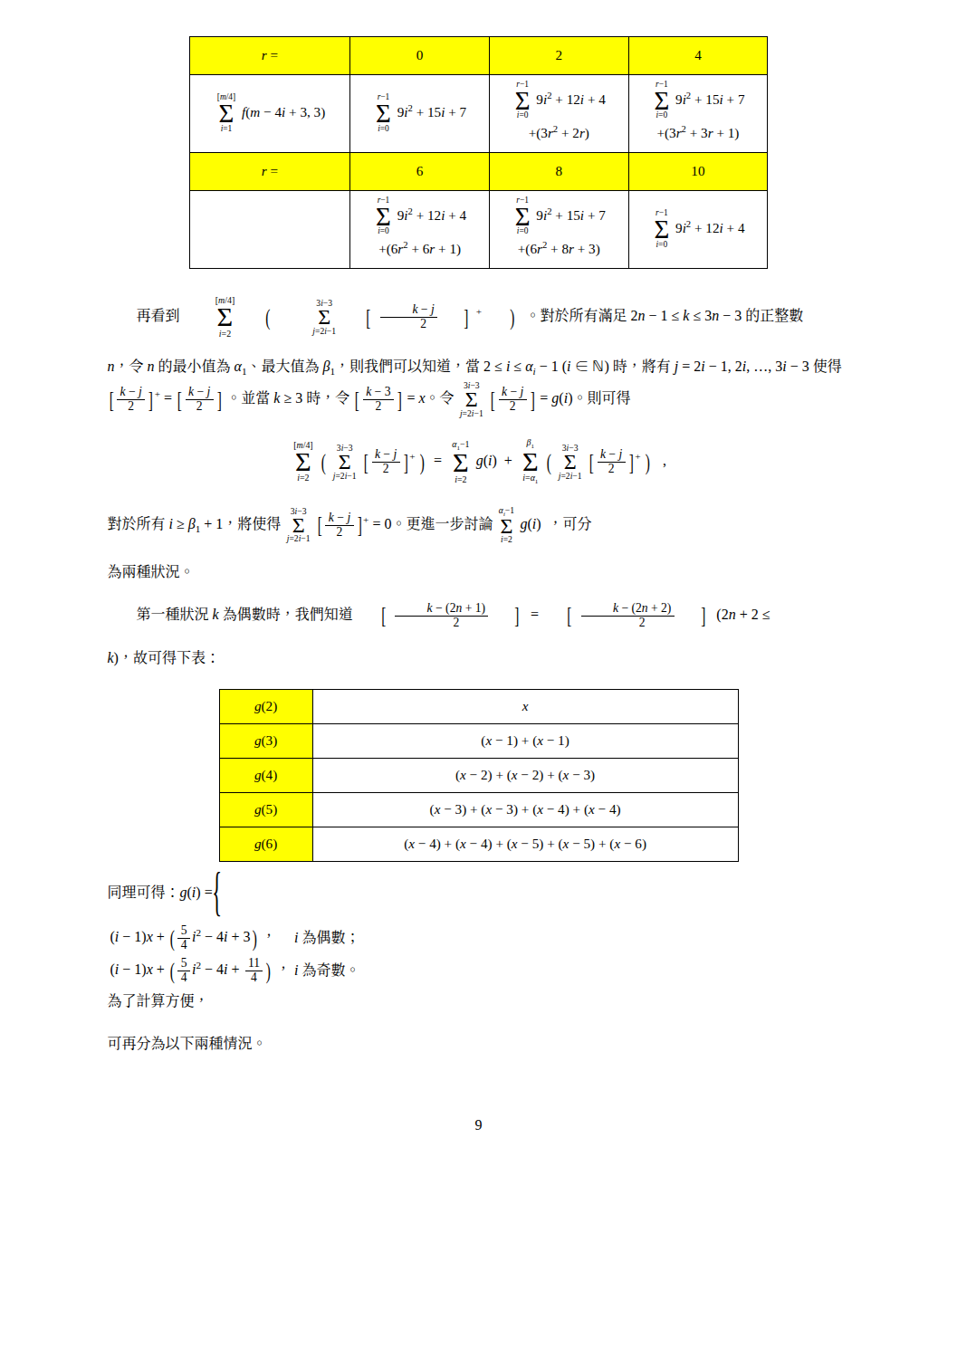| r = | 0 | 2 | 4 |
| [ m /4] Σ i =1 f ( m − 4 i + 3, 3) | r −1 Σ i =0 9 i 2 + 15 i + 7 | r −1 Σ i =0 9 i 2 + 12 i + 4 +(3 r 2 + 2 r ) | r −1 Σ i =0 9 i 2 + 15 i + 7 +(3 r 2 + 3 r + 1) |
| r = | 6 | 8 | 10 |
| | r −1 Σ i =0 9 i 2 + 12 i + 4 +(6 r 2 + 6 r + 1) | r −1 Σ i =0 9 i 2 + 15 i + 7 +(6 r 2 + 8 r + 3) | r −1 Σ i =0 9 i 2 + 12 i + 4 |
再看到 [m/4] Σi=2 ( 3i−3 Σj=2i−1 [k − j 2]+ ) 。對於所有滿足 2n − 1 ≤ k ≤ 3n − 3 的正整數
n，令 n 的最小值為 α 1、最大值為 β 1，則我們可以知道，當 2 ≤ i ≤ αi − 1 (i ∈ ℕ) 時，將有 j = 2i − 1, 2i, …, 3i − 3 使得 [k − j 2]+ = [k − j 2] 。並當 k ≥ 3 時，令 [k − 32] = x。令 3i−3 Σj=2i−1 [k − j 2] = g(i)。則可得
[m/4] Σi=2 ( 3i−3 Σj=2i−1 [k − j 2]+ ) = α 1−1 Σi=2 g(i) + β 1 Σi=α 1 ( 3i−3 Σj=2i−1 [k − j 2]+ ) ,
對於所有 i ≥ β 1 + 1，將使得 3i−3 Σj=2i−1 [k − j 2]+ = 0。更進一步討論 αi−1 Σi=2 g(i) ，可分
為兩種狀況。
第一種狀況 k 為偶數時，我們知道 [k − (2n + 1) 2] = [k − (2n + 2) 2] (2n + 2 ≤
k)，故可得下表：
| g (2) | x |
| g (3) | ( x − 1) + ( x − 1) |
| g (4) | ( x − 2) + ( x − 2) + ( x − 3) |
| g (5) | ( x − 3) + ( x − 3) + ( x − 4) + ( x − 4) |
| g (6) | ( x − 4) + ( x − 4) + ( x − 5) + ( x − 5) + ( x − 6) |
同理可得：g(i) = {
| ( i − 1) x + ( 5 4 i 2 − 4 i + 3 ) ， | i 為偶數； |
| ( i − 1) x + ( 5 4 i 2 − 4 i + 11 4 ) ， | i 為奇數。 |
為了計算方便，
可再分為以下兩種情況。
9